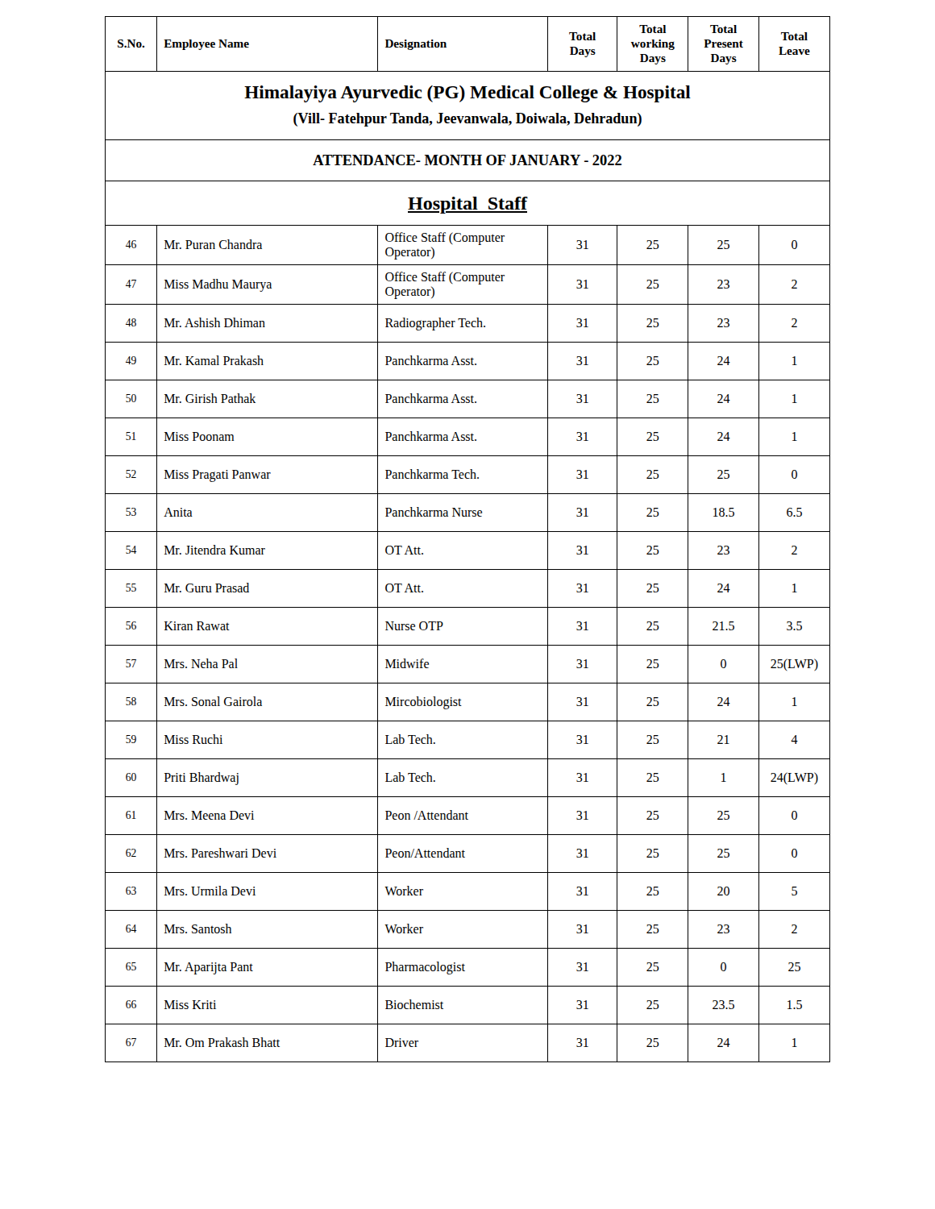| Himalayiya Ayurvedic (PG) Medical College & Hospital (Vill- Fatehpur Tanda, Jeevanwala, Doiwala, Dehradun) |
| ATTENDANCE- MONTH OF JANUARY - 2022 |
| Hospital Staff |
| S.No. | Employee Name | Designation | Total Days | Total working Days | Total Present Days | Total Leave |
| 46 | Mr. Puran Chandra | Office Staff (Computer Operator) | 31 | 25 | 25 | 0 |
| 47 | Miss Madhu Maurya | Office Staff (Computer Operator) | 31 | 25 | 23 | 2 |
| 48 | Mr. Ashish Dhiman | Radiographer Tech. | 31 | 25 | 23 | 2 |
| 49 | Mr. Kamal Prakash | Panchkarma Asst. | 31 | 25 | 24 | 1 |
| 50 | Mr. Girish Pathak | Panchkarma Asst. | 31 | 25 | 24 | 1 |
| 51 | Miss Poonam | Panchkarma Asst. | 31 | 25 | 24 | 1 |
| 52 | Miss Pragati Panwar | Panchkarma Tech. | 31 | 25 | 25 | 0 |
| 53 | Anita | Panchkarma Nurse | 31 | 25 | 18.5 | 6.5 |
| 54 | Mr. Jitendra Kumar | OT Att. | 31 | 25 | 23 | 2 |
| 55 | Mr. Guru Prasad | OT Att. | 31 | 25 | 24 | 1 |
| 56 | Kiran Rawat | Nurse OTP | 31 | 25 | 21.5 | 3.5 |
| 57 | Mrs. Neha Pal | Midwife | 31 | 25 | 0 | 25(LWP) |
| 58 | Mrs. Sonal Gairola | Mircobiologist | 31 | 25 | 24 | 1 |
| 59 | Miss Ruchi | Lab Tech. | 31 | 25 | 21 | 4 |
| 60 | Priti Bhardwaj | Lab Tech. | 31 | 25 | 1 | 24(LWP) |
| 61 | Mrs. Meena Devi | Peon /Attendant | 31 | 25 | 25 | 0 |
| 62 | Mrs. Pareshwari Devi | Peon/Attendant | 31 | 25 | 25 | 0 |
| 63 | Mrs. Urmila Devi | Worker | 31 | 25 | 20 | 5 |
| 64 | Mrs. Santosh | Worker | 31 | 25 | 23 | 2 |
| 65 | Mr. Aparijta Pant | Pharmacologist | 31 | 25 | 0 | 25 |
| 66 | Miss Kriti | Biochemist | 31 | 25 | 23.5 | 1.5 |
| 67 | Mr. Om Prakash Bhatt | Driver | 31 | 25 | 24 | 1 |